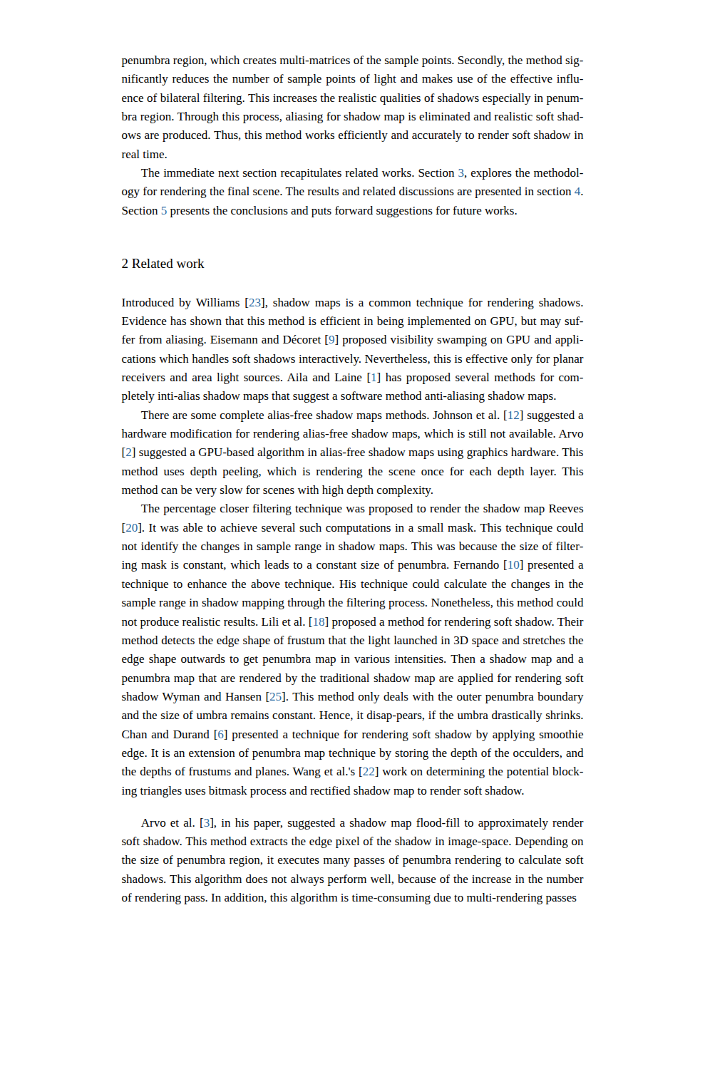penumbra region, which creates multi-matrices of the sample points. Secondly, the method significantly reduces the number of sample points of light and makes use of the effective influence of bilateral filtering. This increases the realistic qualities of shadows especially in penumbra region. Through this process, aliasing for shadow map is eliminated and realistic soft shadows are produced. Thus, this method works efficiently and accurately to render soft shadow in real time.
The immediate next section recapitulates related works. Section 3, explores the methodology for rendering the final scene. The results and related discussions are presented in section 4. Section 5 presents the conclusions and puts forward suggestions for future works.
2 Related work
Introduced by Williams [23], shadow maps is a common technique for rendering shadows. Evidence has shown that this method is efficient in being implemented on GPU, but may suffer from aliasing. Eisemann and Décoret [9] proposed visibility swamping on GPU and applications which handles soft shadows interactively. Nevertheless, this is effective only for planar receivers and area light sources. Aila and Laine [1] has proposed several methods for completely inti-alias shadow maps that suggest a software method anti-aliasing shadow maps.
There are some complete alias-free shadow maps methods. Johnson et al. [12] suggested a hardware modification for rendering alias-free shadow maps, which is still not available. Arvo [2] suggested a GPU-based algorithm in alias-free shadow maps using graphics hardware. This method uses depth peeling, which is rendering the scene once for each depth layer. This method can be very slow for scenes with high depth complexity.
The percentage closer filtering technique was proposed to render the shadow map Reeves [20]. It was able to achieve several such computations in a small mask. This technique could not identify the changes in sample range in shadow maps. This was because the size of filtering mask is constant, which leads to a constant size of penumbra. Fernando [10] presented a technique to enhance the above technique. His technique could calculate the changes in the sample range in shadow mapping through the filtering process. Nonetheless, this method could not produce realistic results. Lili et al. [18] proposed a method for rendering soft shadow. Their method detects the edge shape of frustum that the light launched in 3D space and stretches the edge shape outwards to get penumbra map in various intensities. Then a shadow map and a penumbra map that are rendered by the traditional shadow map are applied for rendering soft shadow Wyman and Hansen [25]. This method only deals with the outer penumbra boundary and the size of umbra remains constant. Hence, it disap-pears, if the umbra drastically shrinks. Chan and Durand [6] presented a technique for rendering soft shadow by applying smoothie edge. It is an extension of penumbra map technique by storing the depth of the occulders, and the depths of frustums and planes. Wang et al.'s [22] work on determining the potential blocking triangles uses bitmask process and rectified shadow map to render soft shadow.
Arvo et al. [3], in his paper, suggested a shadow map flood-fill to approximately render soft shadow. This method extracts the edge pixel of the shadow in image-space. Depending on the size of penumbra region, it executes many passes of penumbra rendering to calculate soft shadows. This algorithm does not always perform well, because of the increase in the number of rendering pass. In addition, this algorithm is time-consuming due to multi-rendering passes